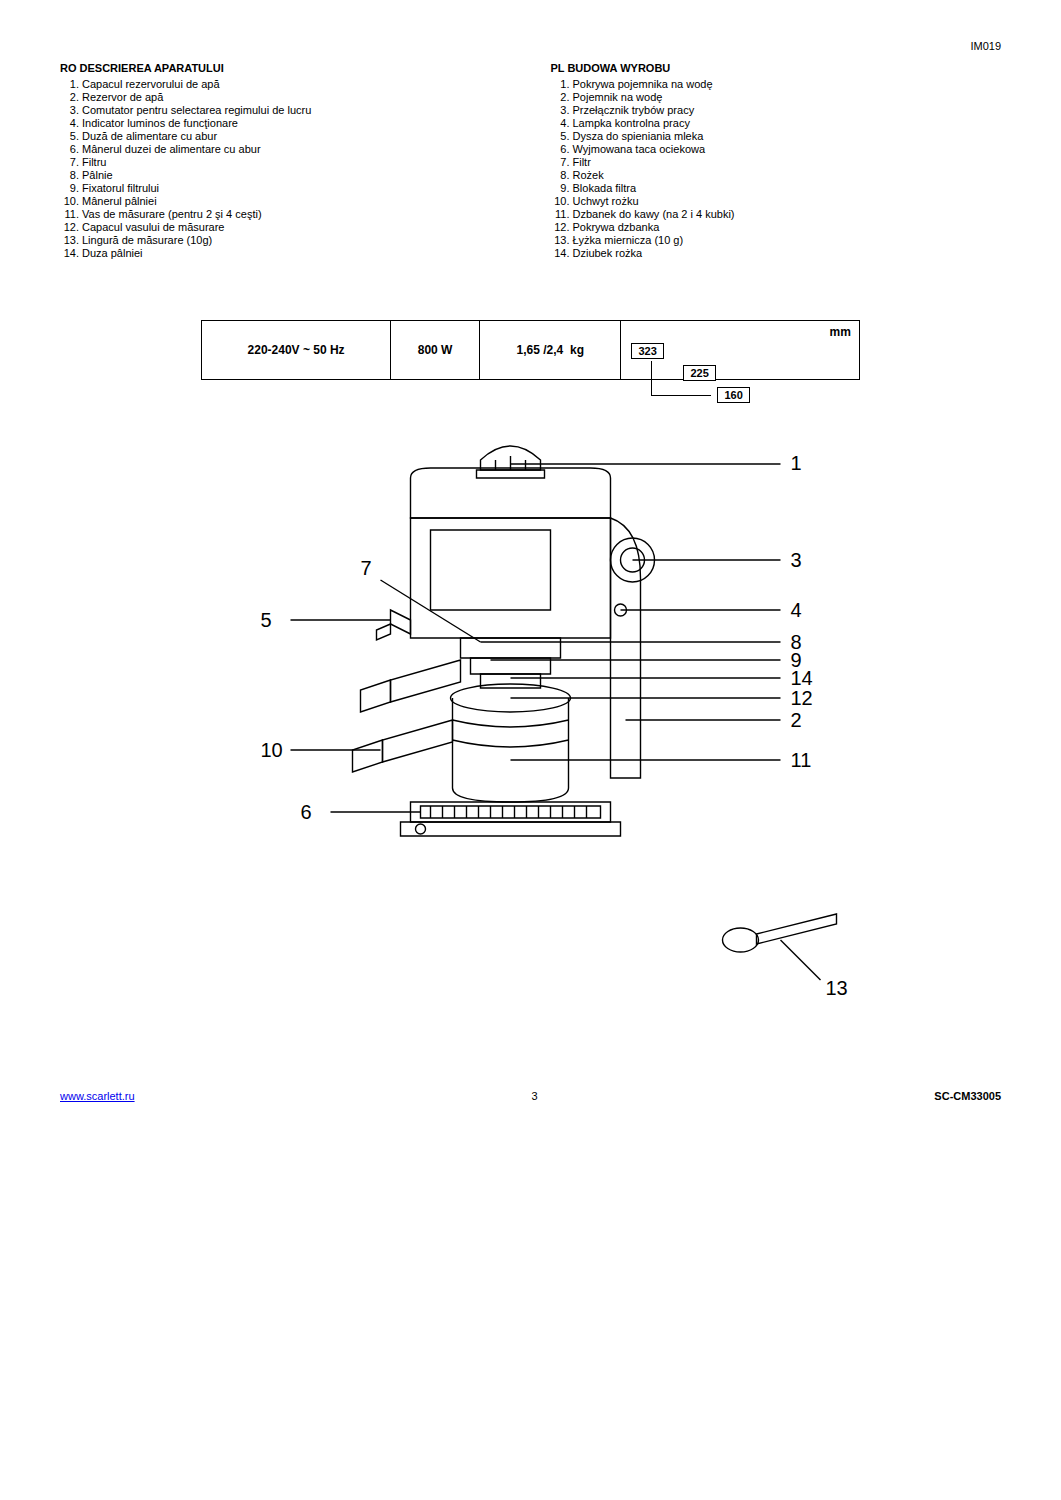IM019
RO DESCRIEREA APARATULUI
Capacul rezervorului de apă
Rezervor de apă
Comutator pentru selectarea regimului de lucru
Indicator luminos de funcţionare
Duză de alimentare cu abur
Mânerul duzei de alimentare cu abur
Filtru
Pâlnie
Fixatorul filtrului
Mânerul pâlniei
Vas de măsurare (pentru 2 şi 4 ceşti)
Capacul vasului de măsurare
Lingură de măsurare (10g)
Duza pâlniei
PL BUDOWA WYROBU
Pokrywa pojemnika na wodę
Pojemnik na wodę
Przełącznik trybów pracy
Lampka kontrolna pracy
Dysza do spieniania mleka
Wyjmowana taca ociekowa
Filtr
Rożek
Blokada filtra
Uchwyt rożku
Dzbanek do kawy (na 2 i 4 kubki)
Pokrywa dzbanka
Łyżka miernicza (10 g)
Dziubek rożka
| 220-240V ~ 50 Hz | 800 W | 1,65 /2,4 kg | mm 323 225 160 |
1 3 4 8 9 14 12 2 11 6 10 5 7 13
www.scarlett.ru 3 SC-CM33005